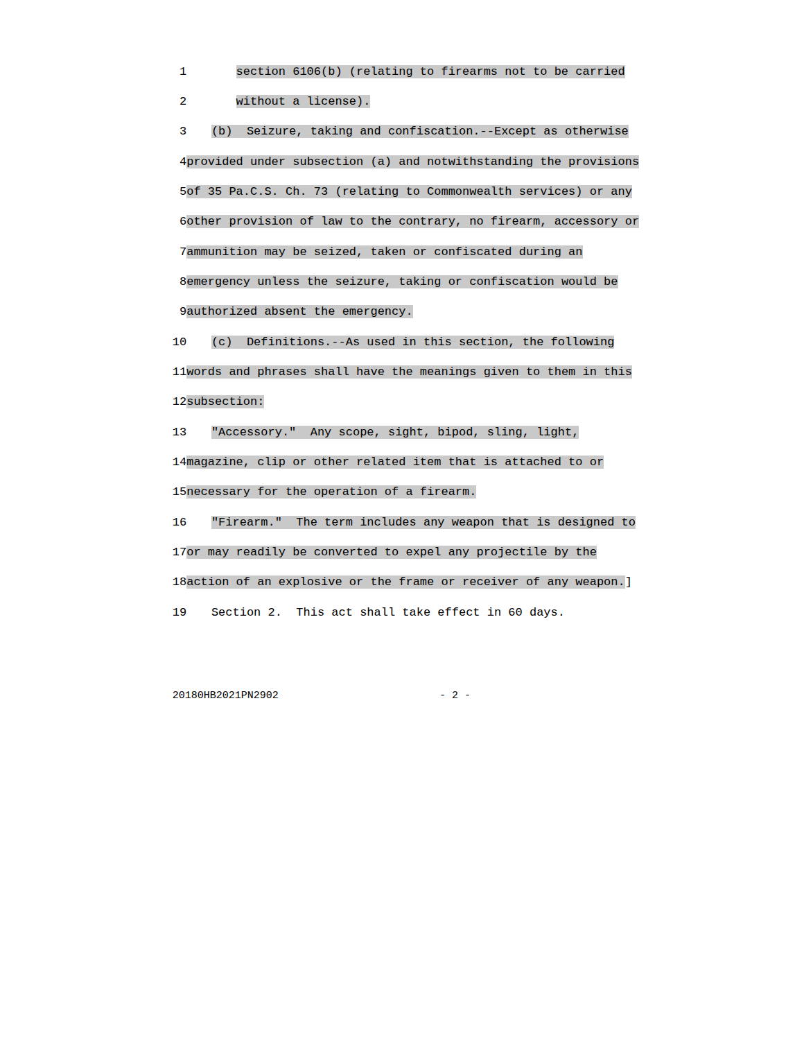| 1 | section 6106(b) (relating to firearms not to be carried |
| 2 | without a license). |
| 3 | (b) Seizure, taking and confiscation.--Except as otherwise |
| 4 | provided under subsection (a) and notwithstanding the provisions |
| 5 | of 35 Pa.C.S. Ch. 73 (relating to Commonwealth services) or any |
| 6 | other provision of law to the contrary, no firearm, accessory or |
| 7 | ammunition may be seized, taken or confiscated during an |
| 8 | emergency unless the seizure, taking or confiscation would be |
| 9 | authorized absent the emergency. |
| 10 | (c) Definitions.--As used in this section, the following |
| 11 | words and phrases shall have the meanings given to them in this |
| 12 | subsection: |
| 13 | "Accessory." Any scope, sight, bipod, sling, light, |
| 14 | magazine, clip or other related item that is attached to or |
| 15 | necessary for the operation of a firearm. |
| 16 | "Firearm." The term includes any weapon that is designed to |
| 17 | or may readily be converted to expel any projectile by the |
| 18 | action of an explosive or the frame or receiver of any weapon. ] |
| 19 | Section 2. This act shall take effect in 60 days. |
20180HB2021PN2902
- 2 -